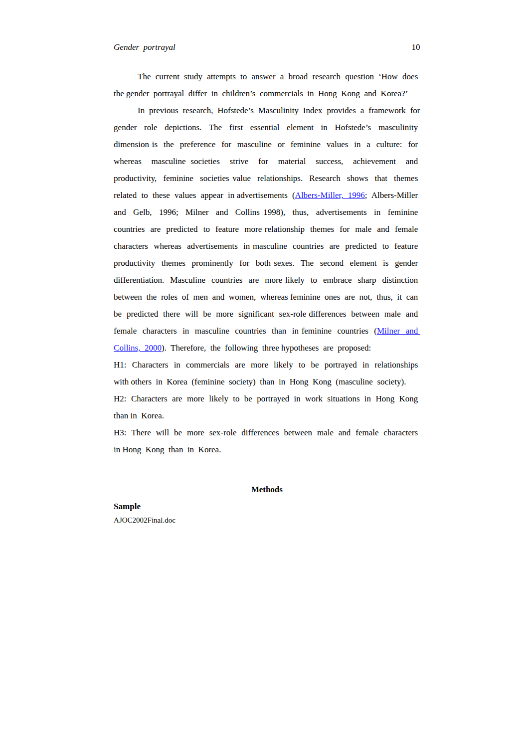Gender portrayal 10
The current study attempts to answer a broad research question ‘How does the gender portrayal differ in children’s commercials in Hong Kong and Korea?’
In previous research, Hofstede’s Masculinity Index provides a framework for gender role depictions. The first essential element in Hofstede’s masculinity dimension is the preference for masculine or feminine values in a culture: for whereas masculine societies strive for material success, achievement and productivity, feminine societies value relationships. Research shows that themes related to these values appear in advertisements (Albers-Miller, 1996; Albers-Miller and Gelb, 1996; Milner and Collins 1998), thus, advertisements in feminine countries are predicted to feature more relationship themes for male and female characters whereas advertisements in masculine countries are predicted to feature productivity themes prominently for both sexes. The second element is gender differentiation. Masculine countries are more likely to embrace sharp distinction between the roles of men and women, whereas feminine ones are not, thus, it can be predicted there will be more significant sex-role differences between male and female characters in masculine countries than in feminine countries (Milner and Collins, 2000). Therefore, the following three hypotheses are proposed:
H1: Characters in commercials are more likely to be portrayed in relationships with others in Korea (feminine society) than in Hong Kong (masculine society).
H2: Characters are more likely to be portrayed in work situations in Hong Kong than in Korea.
H3: There will be more sex-role differences between male and female characters in Hong Kong than in Korea.
Methods
Sample
AJOC2002Final.doc